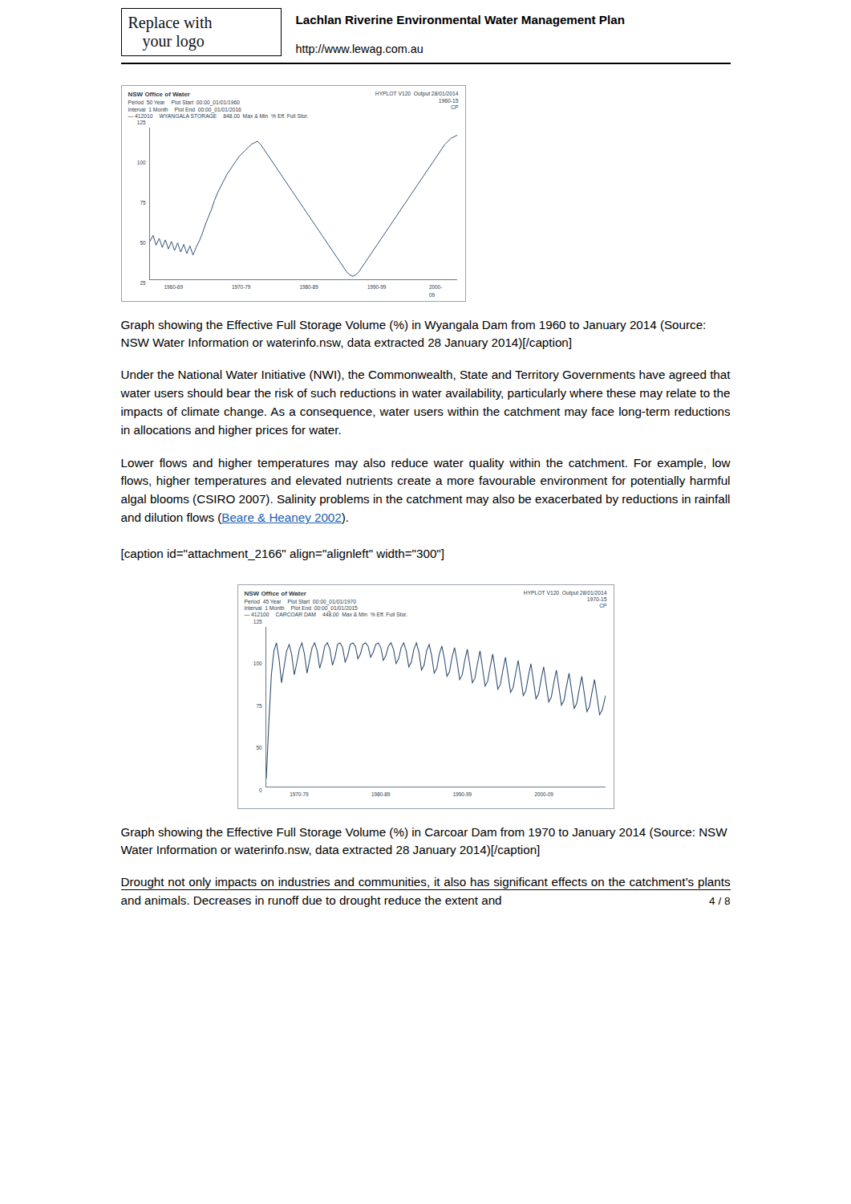Replace with
your logo
Lachlan Riverine Environmental Water Management Plan
http://www.lewag.com.au
NSW Office of Water
Period 50 Year Plot Start 00:00_01/01/1960
Interval 1 Month Plot End 00:00_01/01/2016
— 412010 WYANGALA STORAGE 848.00 Max & Min % Eff. Full Stor.
HYPLOT V120 Output 28/01/2014
1960-15
CP
125
100
75
50
25
1960-69
1970-79
1980-89
1990-99
2000-09
Graph showing the Effective Full Storage Volume (%) in Wyangala Dam from 1960 to January 2014 (Source: NSW Water Information or waterinfo.nsw, data extracted 28 January 2014)[/caption]
Under the National Water Initiative (NWI), the Commonwealth, State and Territory Governments have agreed that water users should bear the risk of such reductions in water availability, particularly where these may relate to the impacts of climate change. As a consequence, water users within the catchment may face long-term reductions in allocations and higher prices for water.
Lower flows and higher temperatures may also reduce water quality within the catchment. For example, low flows, higher temperatures and elevated nutrients create a more favourable environment for potentially harmful algal blooms (CSIRO 2007). Salinity problems in the catchment may also be exacerbated by reductions in rainfall and dilution flows (Beare & Heaney 2002).
[caption id="attachment_2166" align="alignleft" width="300"]
NSW Office of Water
Period 45 Year Plot Start 00:00_01/01/1970
Interval 1 Month Plot End 00:00_01/01/2015
— 412100 CARCOAR DAM 448.00 Max & Min % Eff. Full Stor.
HYPLOT V120 Output 28/01/2014
1970-15
CP
125
100
75
50
0
1970-79
1980-89
1990-99
2000-09
Graph showing the Effective Full Storage Volume (%) in Carcoar Dam from 1970 to January 2014 (Source: NSW Water Information or waterinfo.nsw, data extracted 28 January 2014)[/caption]
Drought not only impacts on industries and communities, it also has significant effects on the catchment’s plants and animals. Decreases in runoff due to drought reduce the extent and
4 / 8